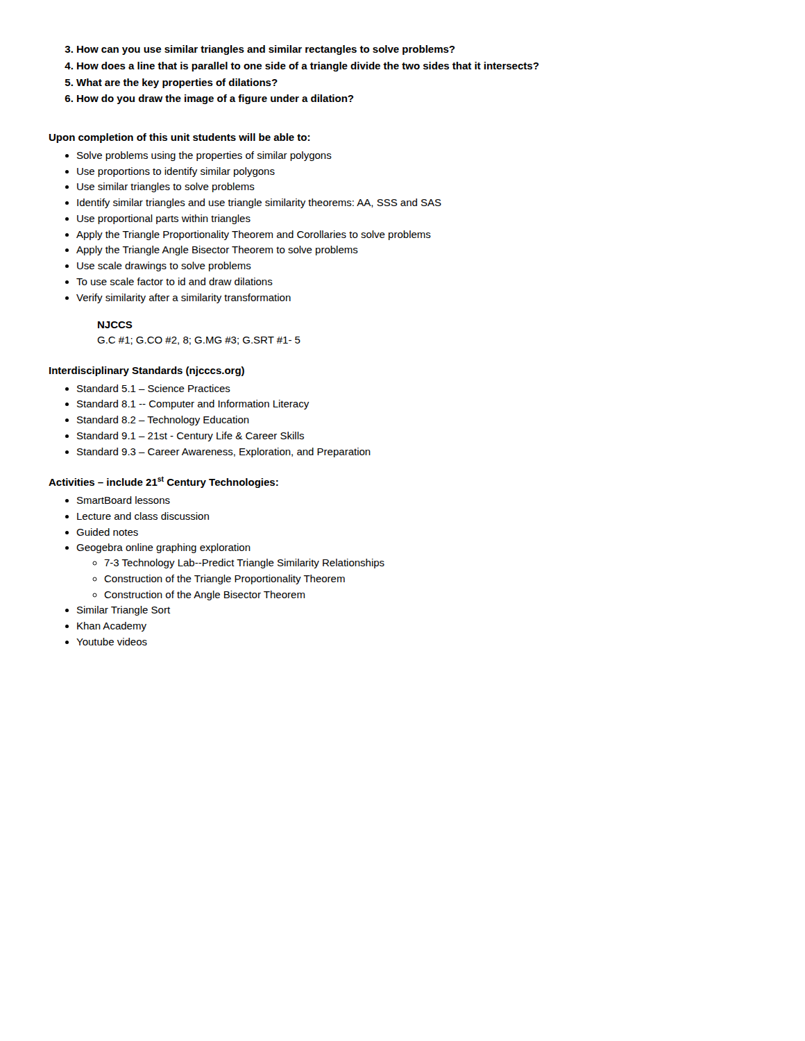How can you use similar triangles and similar rectangles to solve problems?
How does a line that is parallel to one side of a triangle divide the two sides that it intersects?
What are the key properties of dilations?
How do you draw the image of a figure under a dilation?
Upon completion of this unit students will be able to:
Solve problems using the properties of similar polygons
Use proportions to identify similar polygons
Use similar triangles to solve problems
Identify similar triangles and use triangle similarity theorems: AA, SSS and SAS
Use proportional parts within triangles
Apply the Triangle Proportionality Theorem and Corollaries to solve problems
Apply the Triangle Angle Bisector Theorem to solve problems
Use scale drawings to solve problems
To use scale factor to id and draw dilations
Verify similarity after a similarity transformation
NJCCS
G.C #1; G.CO #2, 8; G.MG #3; G.SRT #1- 5
Interdisciplinary Standards (njcccs.org)
Standard 5.1 – Science Practices
Standard 8.1 -- Computer and Information Literacy
Standard 8.2 – Technology Education
Standard 9.1 – 21st - Century Life & Career Skills
Standard 9.3 – Career Awareness, Exploration, and Preparation
Activities – include 21st Century Technologies:
SmartBoard lessons
Lecture and class discussion
Guided notes
Geogebra online graphing exploration
7-3 Technology Lab--Predict Triangle Similarity Relationships
Construction of the Triangle Proportionality Theorem
Construction of the Angle Bisector Theorem
Similar Triangle Sort
Khan Academy
Youtube videos